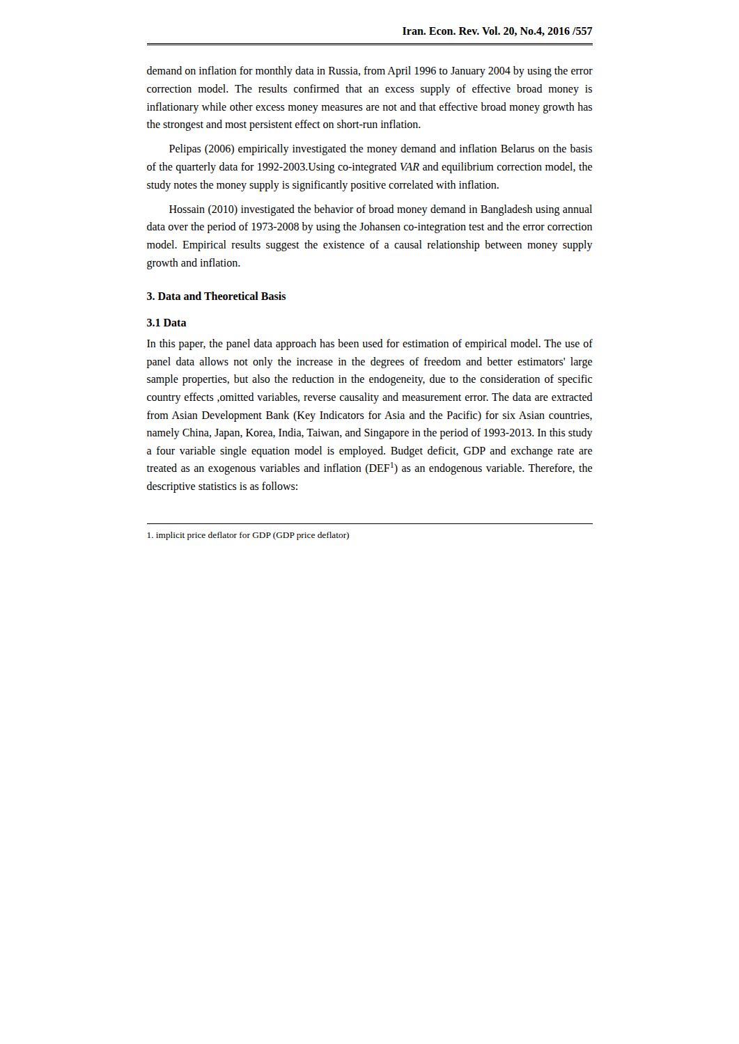Iran. Econ. Rev. Vol. 20, No.4, 2016 /557
demand on inflation for monthly data in Russia, from April 1996 to January 2004 by using the error correction model. The results confirmed that an excess supply of effective broad money is inflationary while other excess money measures are not and that effective broad money growth has the strongest and most persistent effect on short-run inflation.
Pelipas (2006) empirically investigated the money demand and inflation Belarus on the basis of the quarterly data for 1992-2003.Using co-integrated VAR and equilibrium correction model, the study notes the money supply is significantly positive correlated with inflation.
Hossain (2010) investigated the behavior of broad money demand in Bangladesh using annual data over the period of 1973-2008 by using the Johansen co-integration test and the error correction model. Empirical results suggest the existence of a causal relationship between money supply growth and inflation.
3. Data and Theoretical Basis
3.1 Data
In this paper, the panel data approach has been used for estimation of empirical model. The use of panel data allows not only the increase in the degrees of freedom and better estimators' large sample properties, but also the reduction in the endogeneity, due to the consideration of specific country effects ,omitted variables, reverse causality and measurement error. The data are extracted from Asian Development Bank (Key Indicators for Asia and the Pacific) for six Asian countries, namely China, Japan, Korea, India, Taiwan, and Singapore in the period of 1993-2013. In this study a four variable single equation model is employed. Budget deficit, GDP and exchange rate are treated as an exogenous variables and inflation (DEF1) as an endogenous variable. Therefore, the descriptive statistics is as follows:
1. implicit price deflator for GDP (GDP price deflator)